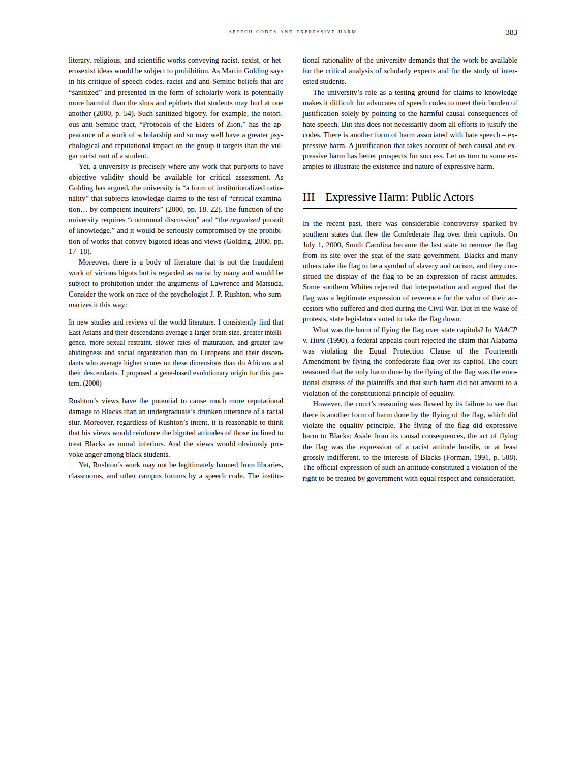Speech Codes and Expressive Harm 383
literary, religious, and scientific works conveying racist, sexist, or heterosexist ideas would be subject to prohibition. As Martin Golding says in his critique of speech codes, racist and anti-Semitic beliefs that are “sanitized” and presented in the form of scholarly work is potentially more harmful than the slurs and epithets that students may hurl at one another (2000, p. 54). Such sanitized bigotry, for example, the notorious anti-Semitic tract, “Protocols of the Elders of Zion,” has the appearance of a work of scholarship and so may well have a greater psychological and reputational impact on the group it targets than the vulgar racist rant of a student.
Yet, a university is precisely where any work that purports to have objective validity should be available for critical assessment. As Golding has argued, the university is “a form of institutionalized rationality” that subjects knowledge-claims to the test of “critical examination… by competent inquirers” (2000, pp. 18, 22). The function of the university requires “communal discussion” and “the organized pursuit of knowledge,” and it would be seriously compromised by the prohibition of works that convey bigoted ideas and views (Golding, 2000, pp. 17–18).
Moreover, there is a body of literature that is not the fraudulent work of vicious bigots but is regarded as racist by many and would be subject to prohibition under the arguments of Lawrence and Matsuda. Consider the work on race of the psychologist J. P. Rushton, who summarizes it this way:
In new studies and reviews of the world literature, I consistently find that East Asians and their descendants average a larger brain size, greater intelligence, more sexual restraint, slower rates of maturation, and greater law abidingness and social organization than do Europeans and their descendants who average higher scores on these dimensions than do Africans and their descendants. I proposed a gene-based evolutionary origin for this pattern. (2000)
Rushton’s views have the potential to cause much more reputational damage to Blacks than an undergraduate’s drunken utterance of a racial slur. Moreover, regardless of Rushton’s intent, it is reasonable to think that his views would reinforce the bigoted attitudes of those inclined to treat Blacks as moral inferiors. And the views would obviously provoke anger among black students.
Yet, Rushton’s work may not be legitimately banned from libraries, classrooms, and other campus forums by a speech code. The institutional rationality of the university demands that the work be available for the critical analysis of scholarly experts and for the study of interested students.
The university’s role as a testing ground for claims to knowledge makes it difficult for advocates of speech codes to meet their burden of justification solely by pointing to the harmful causal consequences of hate speech. But this does not necessarily doom all efforts to justify the codes. There is another form of harm associated with hate speech – expressive harm. A justification that takes account of both causal and expressive harm has better prospects for success. Let us turn to some examples to illustrate the existence and nature of expressive harm.
III Expressive Harm: Public Actors
In the recent past, there was considerable controversy sparked by southern states that flew the Confederate flag over their capitols. On July 1, 2000, South Carolina became the last state to remove the flag from its site over the seat of the state government. Blacks and many others take the flag to be a symbol of slavery and racism, and they construed the display of the flag to be an expression of racist attitudes. Some southern Whites rejected that interpretation and argued that the flag was a legitimate expression of reverence for the valor of their ancestors who suffered and died during the Civil War. But in the wake of protests, state legislators voted to take the flag down.
What was the harm of flying the flag over state capitols? In NAACP v. Hunt (1990), a federal appeals court rejected the claim that Alabama was violating the Equal Protection Clause of the Fourteenth Amendment by flying the confederate flag over its capitol. The court reasoned that the only harm done by the flying of the flag was the emotional distress of the plaintiffs and that such harm did not amount to a violation of the constitutional principle of equality.
However, the court’s reasoning was flawed by its failure to see that there is another form of harm done by the flying of the flag, which did violate the equality principle. The flying of the flag did expressive harm to Blacks: Aside from its causal consequences, the act of flying the flag was the expression of a racist attitude hostile, or at least grossly indifferent, to the interests of Blacks (Forman, 1991, p. 508). The official expression of such an attitude constituted a violation of the right to be treated by government with equal respect and consideration.